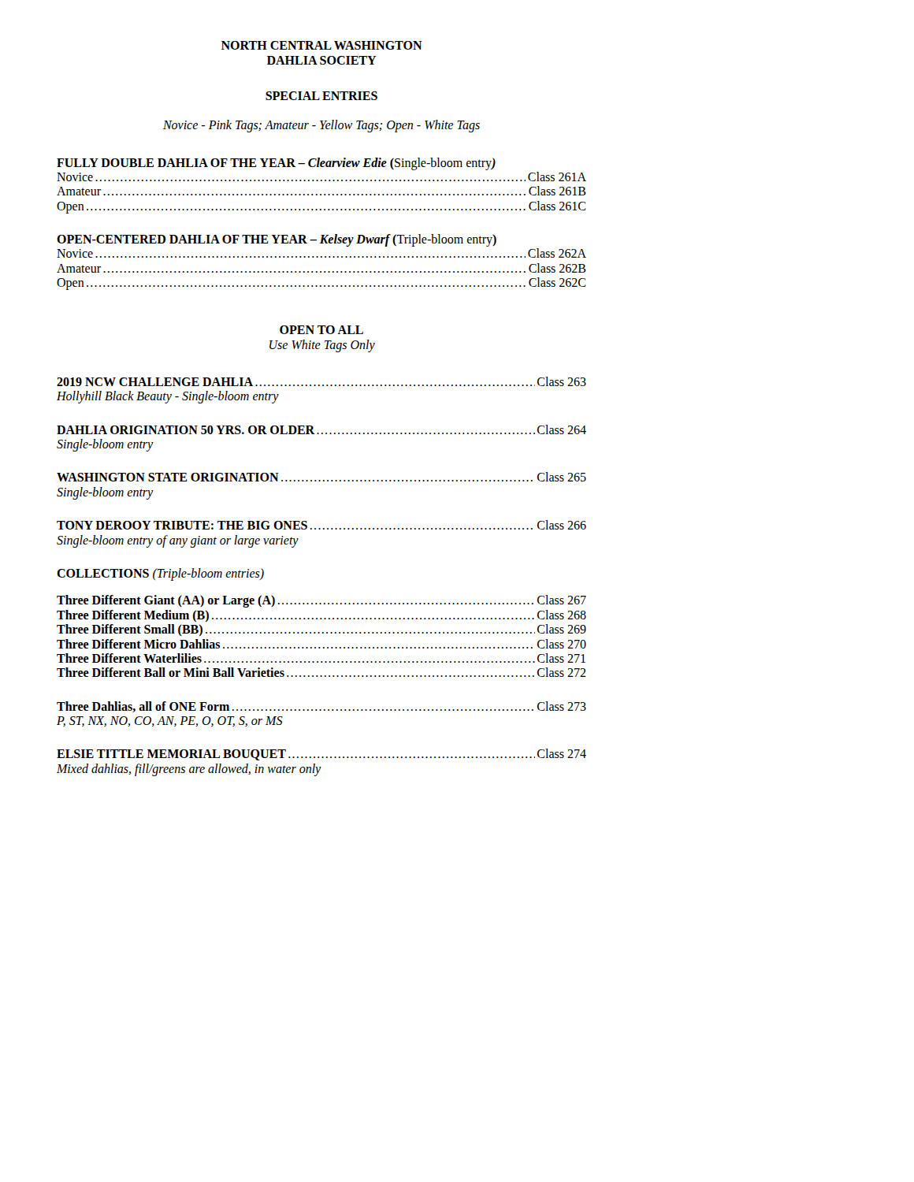NORTH CENTRAL WASHINGTON
DAHLIA SOCIETY
SPECIAL ENTRIES
Novice - Pink Tags; Amateur - Yellow Tags; Open - White Tags
FULLY DOUBLE DAHLIA OF THE YEAR – Clearview Edie (Single-bloom entry)
Novice Class 261A
Amateur Class 261B
Open Class 261C
OPEN-CENTERED DAHLIA OF THE YEAR – Kelsey Dwarf (Triple-bloom entry)
Novice Class 262A
Amateur Class 262B
Open Class 262C
OPEN TO ALL
Use White Tags Only
2019 NCW CHALLENGE DAHLIA Class 263
Hollyhill Black Beauty - Single-bloom entry
DAHLIA ORIGINATION 50 YRS. OR OLDER Class 264
Single-bloom entry
WASHINGTON STATE ORIGINATION Class 265
Single-bloom entry
TONY DEROOY TRIBUTE: THE BIG ONES Class 266
Single-bloom entry of any giant or large variety
COLLECTIONS (Triple-bloom entries)
Three Different Giant (AA) or Large (A) Class 267
Three Different Medium (B) Class 268
Three Different Small (BB) Class 269
Three Different Micro Dahlias Class 270
Three Different Waterlilies Class 271
Three Different Ball or Mini Ball Varieties Class 272
Three Dahlias, all of ONE Form Class 273
P, ST, NX, NO, CO, AN, PE, O, OT, S, or MS
ELSIE TITTLE MEMORIAL BOUQUET Class 274
Mixed dahlias, fill/greens are allowed, in water only